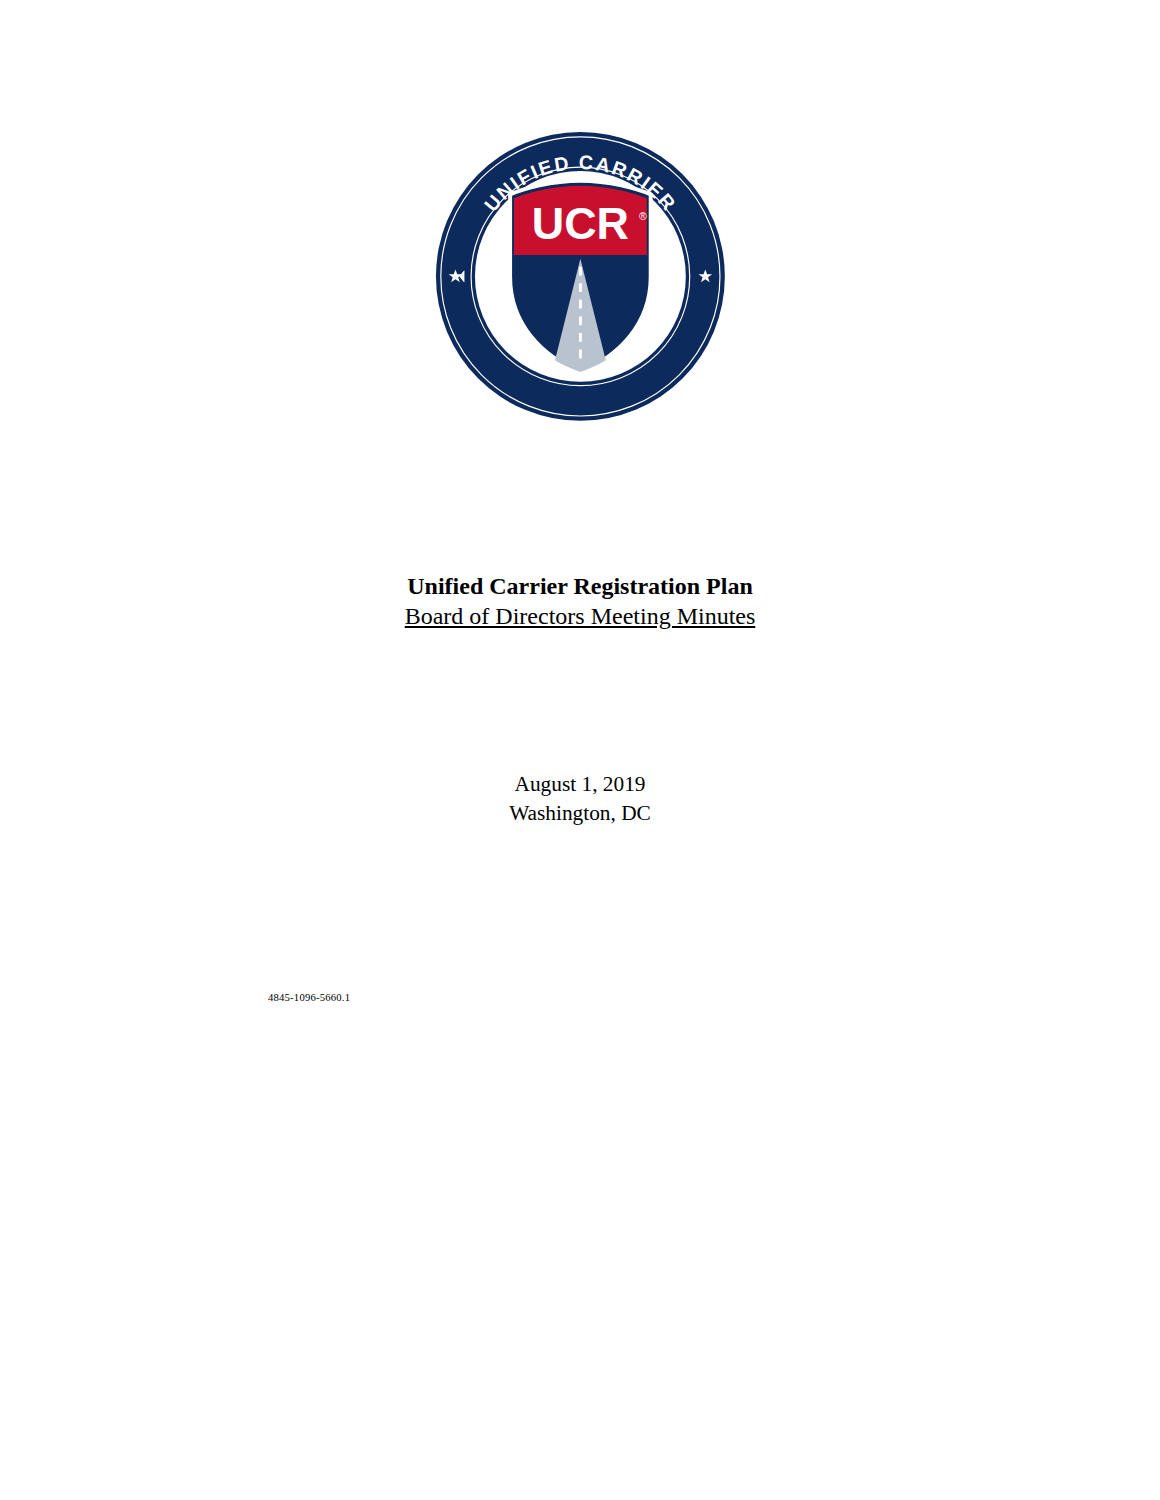UNIFIED CARRIER REGISTRATION PLAN UCR ®
Unified Carrier Registration Plan
Board of Directors Meeting Minutes
August 1, 2019
Washington, DC
4845-1096-5660.1